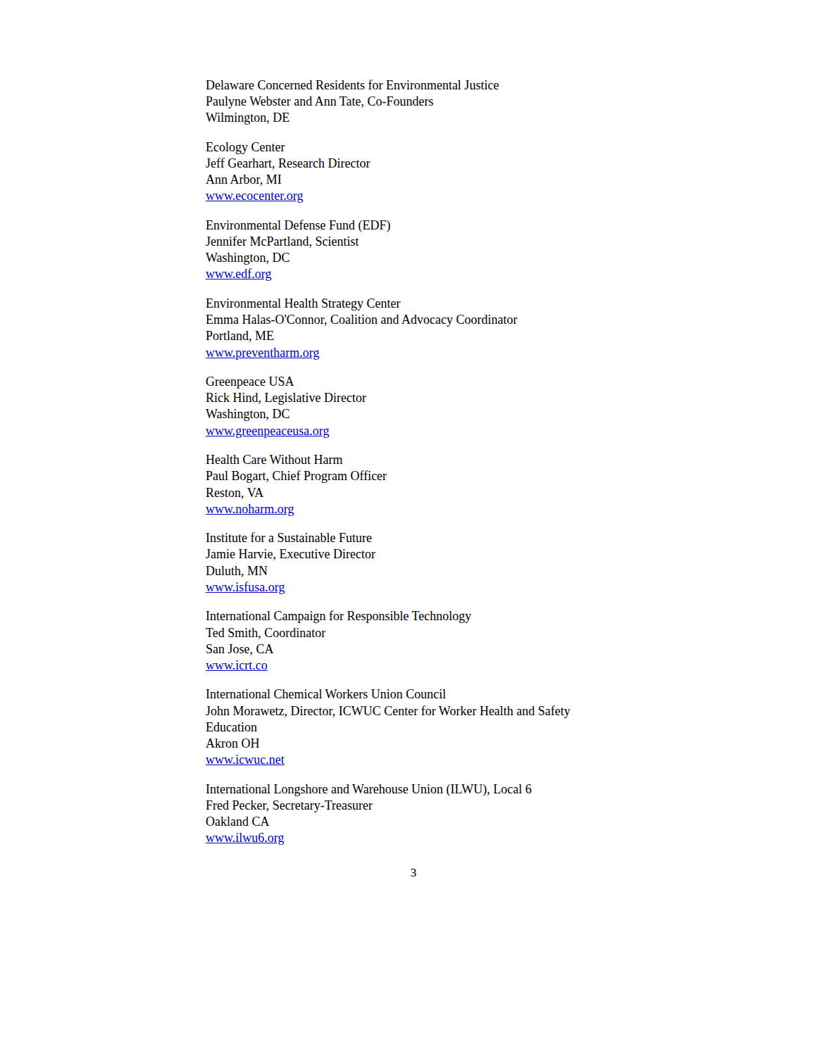Delaware Concerned Residents for Environmental Justice
Paulyne Webster and Ann Tate, Co-Founders
Wilmington, DE
Ecology Center
Jeff Gearhart, Research Director
Ann Arbor, MI
www.ecocenter.org
Environmental Defense Fund (EDF)
Jennifer McPartland, Scientist
Washington, DC
www.edf.org
Environmental Health Strategy Center
Emma Halas-O'Connor, Coalition and Advocacy Coordinator
Portland, ME
www.preventharm.org
Greenpeace USA
Rick Hind, Legislative Director
Washington, DC
www.greenpeaceusa.org
Health Care Without Harm
Paul Bogart, Chief Program Officer
Reston, VA
www.noharm.org
Institute for a Sustainable Future
Jamie Harvie, Executive Director
Duluth, MN
www.isfusa.org
International Campaign for Responsible Technology
Ted Smith, Coordinator
San Jose, CA
www.icrt.co
International Chemical Workers Union Council
John Morawetz, Director, ICWUC Center for Worker Health and Safety Education
Akron OH
www.icwuc.net
International Longshore and Warehouse Union (ILWU), Local 6
Fred Pecker, Secretary-Treasurer
Oakland CA
www.ilwu6.org
3